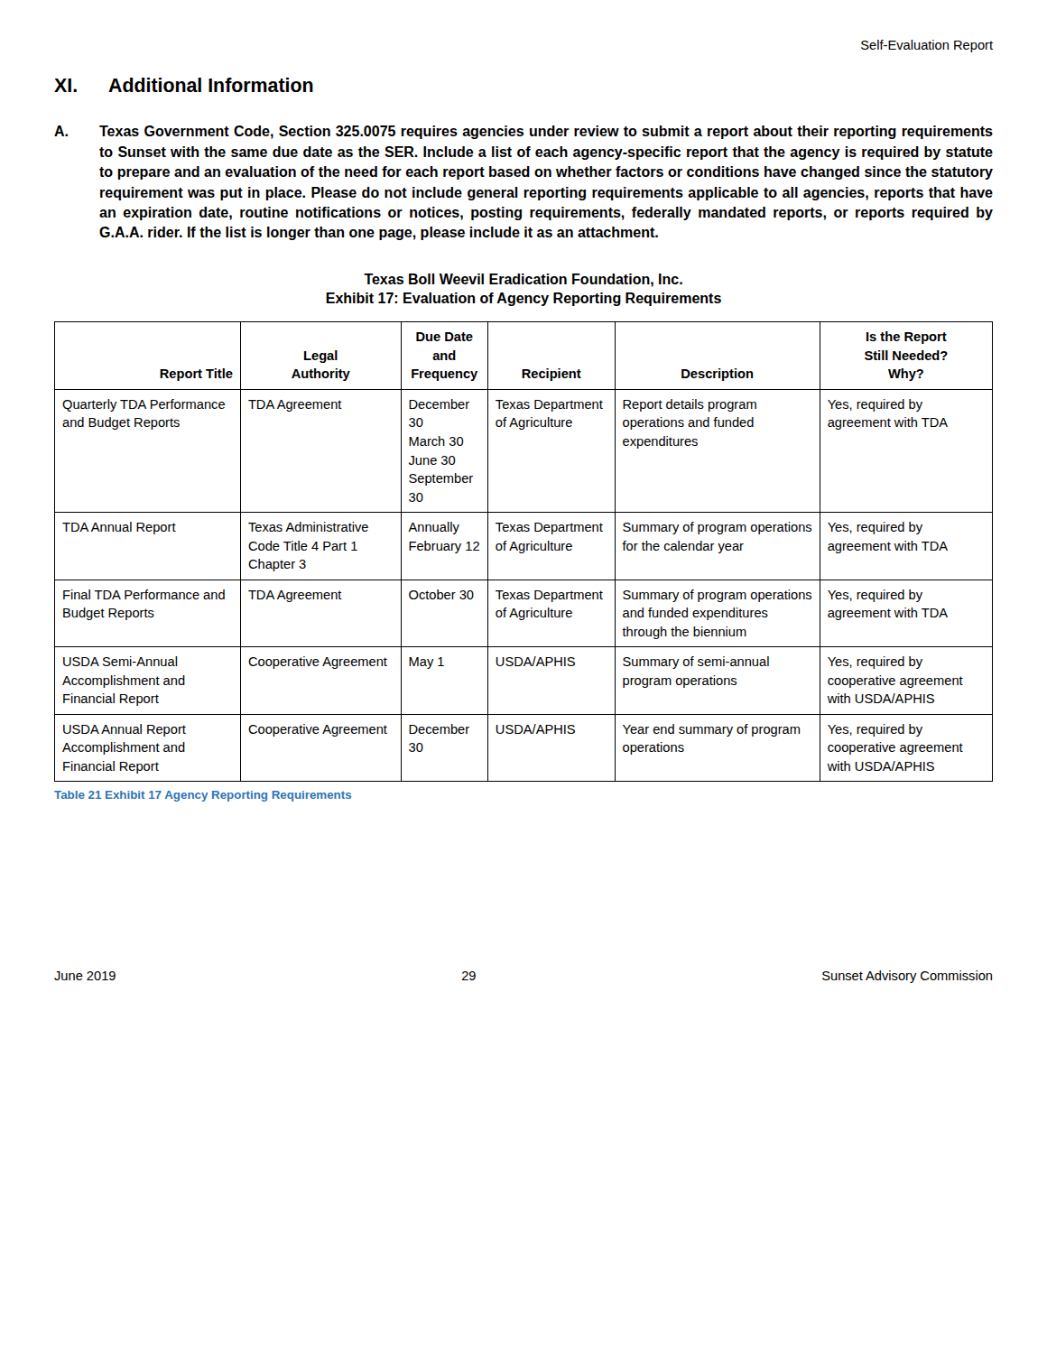Self-Evaluation Report
XI. Additional Information
A.
Texas Government Code, Section 325.0075 requires agencies under review to submit a report about their reporting requirements to Sunset with the same due date as the SER. Include a list of each agency-specific report that the agency is required by statute to prepare and an evaluation of the need for each report based on whether factors or conditions have changed since the statutory requirement was put in place. Please do not include general reporting requirements applicable to all agencies, reports that have an expiration date, routine notifications or notices, posting requirements, federally mandated reports, or reports required by G.A.A. rider. If the list is longer than one page, please include it as an attachment.
Texas Boll Weevil Eradication Foundation, Inc.
Exhibit 17: Evaluation of Agency Reporting Requirements
| Report Title | Legal Authority | Due Date and Frequency | Recipient | Description | Is the Report Still Needed? Why? |
| --- | --- | --- | --- | --- | --- |
| Quarterly TDA Performance and Budget Reports | TDA Agreement | December 30 March 30 June 30 September 30 | Texas Department of Agriculture | Report details program operations and funded expenditures | Yes, required by agreement with TDA |
| TDA Annual Report | Texas Administrative Code Title 4 Part 1 Chapter 3 | Annually February 12 | Texas Department of Agriculture | Summary of program operations for the calendar year | Yes, required by agreement with TDA |
| Final TDA Performance and Budget Reports | TDA Agreement | October 30 | Texas Department of Agriculture | Summary of program operations and funded expenditures through the biennium | Yes, required by agreement with TDA |
| USDA Semi-Annual Accomplishment and Financial Report | Cooperative Agreement | May 1 | USDA/APHIS | Summary of semi-annual program operations | Yes, required by cooperative agreement with USDA/APHIS |
| USDA Annual Report Accomplishment and Financial Report | Cooperative Agreement | December 30 | USDA/APHIS | Year end summary of program operations | Yes, required by cooperative agreement with USDA/APHIS |
Table 21 Exhibit 17 Agency Reporting Requirements
June 2019
29
Sunset Advisory Commission